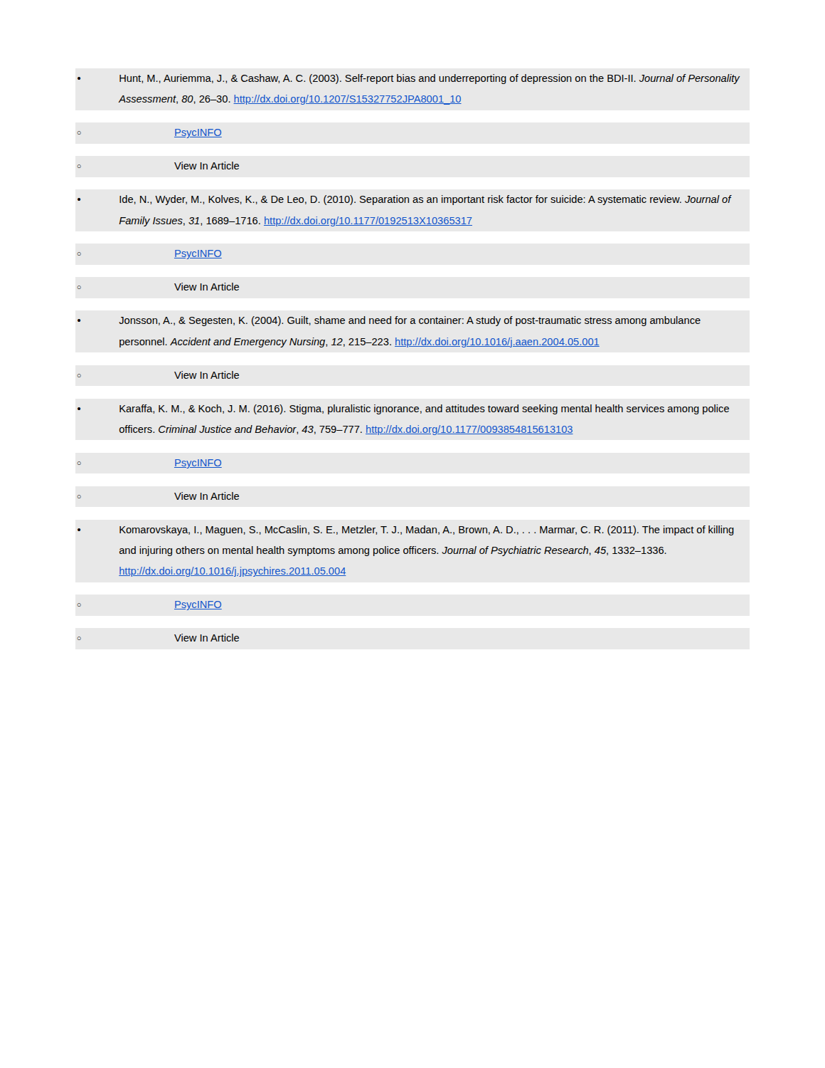Hunt, M., Auriemma, J., & Cashaw, A. C. (2003). Self-report bias and underreporting of depression on the BDI-II. Journal of Personality Assessment, 80, 26–30. http://dx.doi.org/10.1207/S15327752JPA8001_10
PsycINFO
View In Article
Ide, N., Wyder, M., Kolves, K., & De Leo, D. (2010). Separation as an important risk factor for suicide: A systematic review. Journal of Family Issues, 31, 1689–1716. http://dx.doi.org/10.1177/0192513X10365317
PsycINFO
View In Article
Jonsson, A., & Segesten, K. (2004). Guilt, shame and need for a container: A study of post-traumatic stress among ambulance personnel. Accident and Emergency Nursing, 12, 215–223. http://dx.doi.org/10.1016/j.aaen.2004.05.001
View In Article
Karaffa, K. M., & Koch, J. M. (2016). Stigma, pluralistic ignorance, and attitudes toward seeking mental health services among police officers. Criminal Justice and Behavior, 43, 759–777. http://dx.doi.org/10.1177/0093854815613103
PsycINFO
View In Article
Komarovskaya, I., Maguen, S., McCaslin, S. E., Metzler, T. J., Madan, A., Brown, A. D., . . . Marmar, C. R. (2011). The impact of killing and injuring others on mental health symptoms among police officers. Journal of Psychiatric Research, 45, 1332–1336. http://dx.doi.org/10.1016/j.jpsychires.2011.05.004
PsycINFO
View In Article